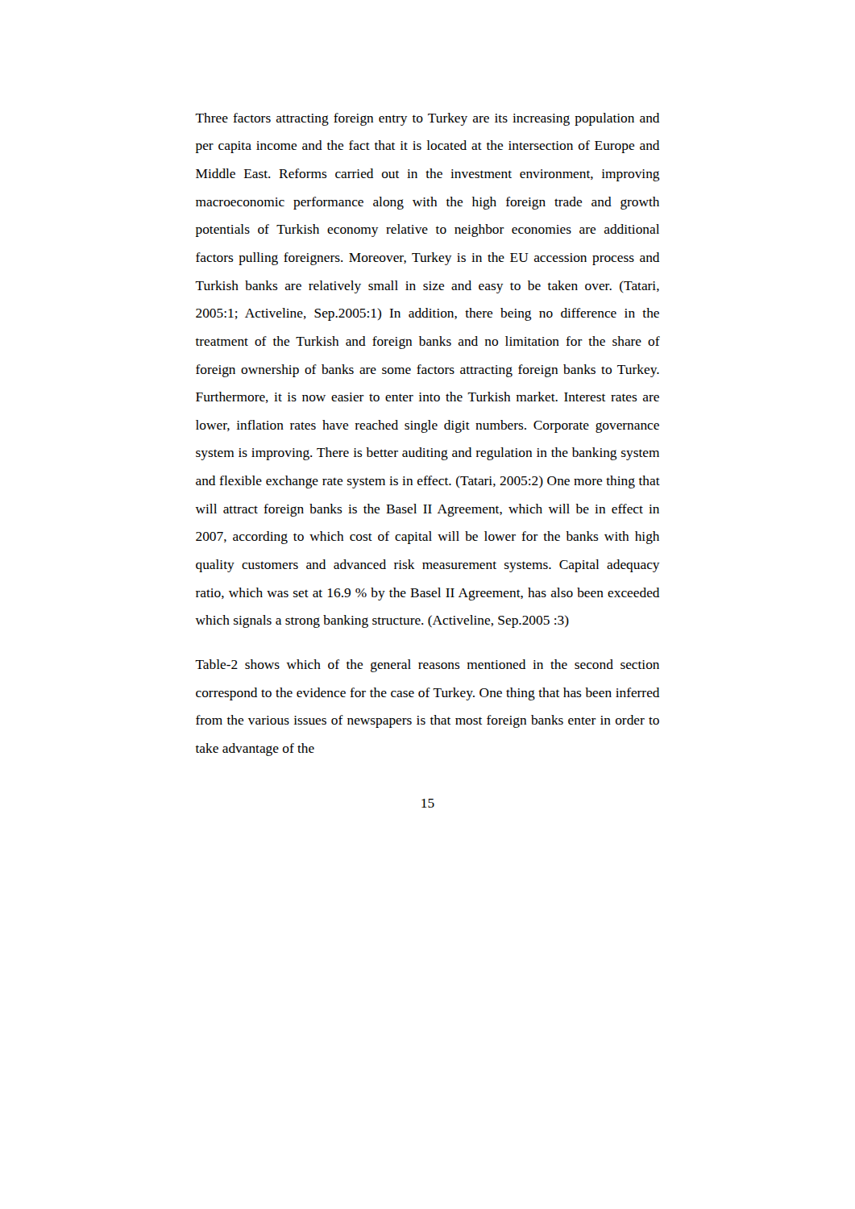Three factors attracting foreign entry to Turkey are its increasing population and per capita income and the fact that it is located at the intersection of Europe and Middle East. Reforms carried out in the investment environment, improving macroeconomic performance along with the high foreign trade and growth potentials of Turkish economy relative to neighbor economies are additional factors pulling foreigners. Moreover, Turkey is in the EU accession process and Turkish banks are relatively small in size and easy to be taken over. (Tatari, 2005:1; Activeline, Sep.2005:1) In addition, there being no difference in the treatment of the Turkish and foreign banks and no limitation for the share of foreign ownership of banks are some factors attracting foreign banks to Turkey. Furthermore, it is now easier to enter into the Turkish market. Interest rates are lower, inflation rates have reached single digit numbers. Corporate governance system is improving. There is better auditing and regulation in the banking system and flexible exchange rate system is in effect. (Tatari, 2005:2) One more thing that will attract foreign banks is the Basel II Agreement, which will be in effect in 2007, according to which cost of capital will be lower for the banks with high quality customers and advanced risk measurement systems. Capital adequacy ratio, which was set at 16.9 % by the Basel II Agreement, has also been exceeded which signals a strong banking structure. (Activeline, Sep.2005 :3)
Table-2 shows which of the general reasons mentioned in the second section correspond to the evidence for the case of Turkey. One thing that has been inferred from the various issues of newspapers is that most foreign banks enter in order to take advantage of the
15